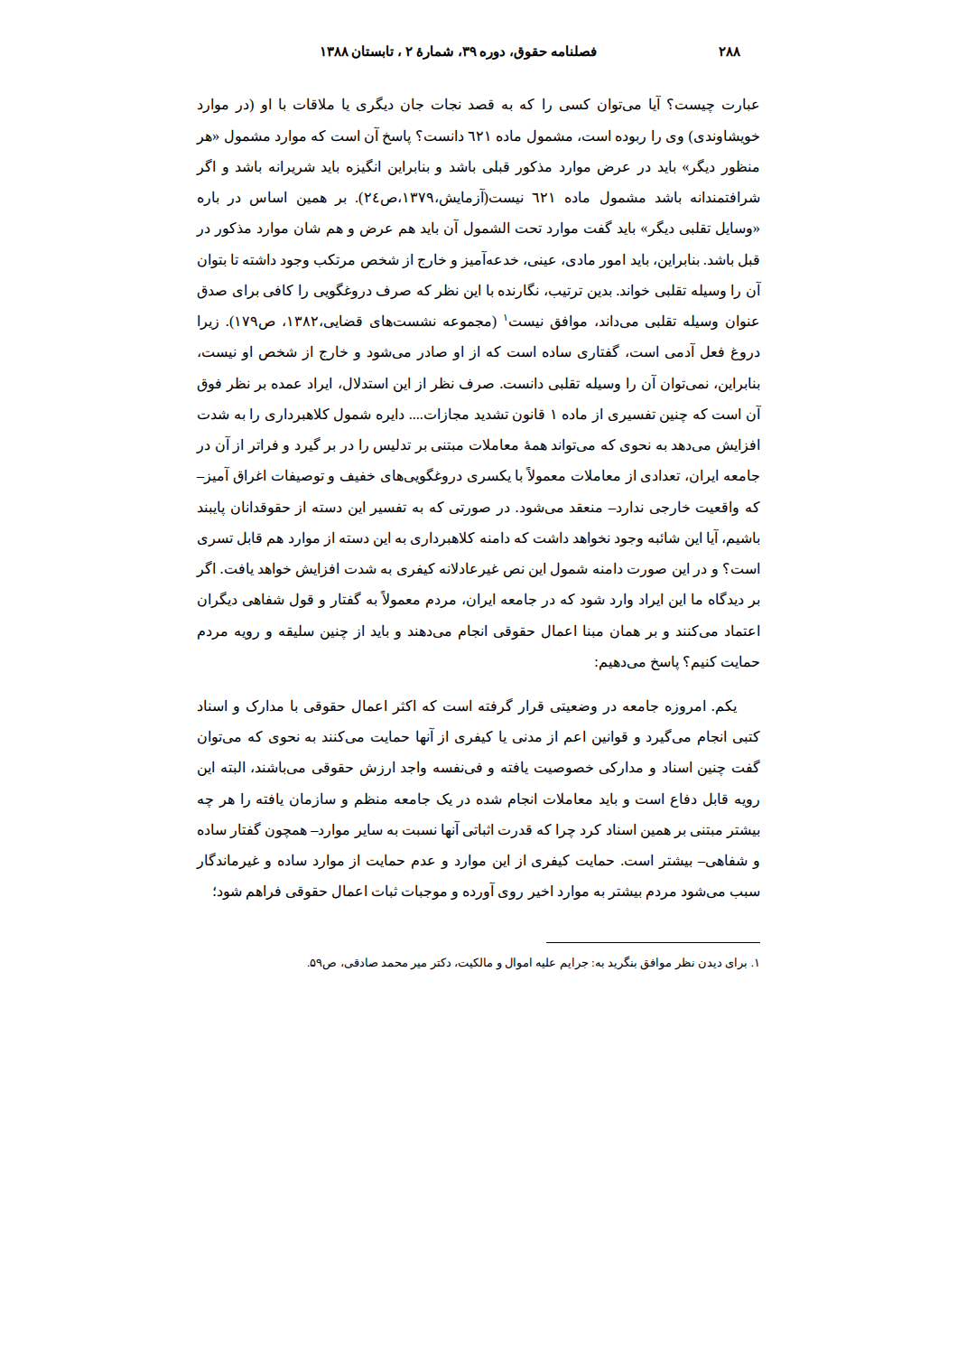۲۸۸ فصلنامه حقوق، دوره ۳۹، شمارهٔ ۲ ، تابستان ۱۳۸۸
عبارت چیست؟ آیا می‌توان کسی را که به قصد نجات جان دیگری یا ملاقات با او (در موارد خویشاوندی) وی را ربوده است، مشمول ماده ٦٢١ دانست؟ پاسخ آن است که موارد مشمول «هر منظور دیگر» باید در عرض موارد مذکور قبلی باشد و بنابراین انگیزه باید شریرانه باشد و اگر شرافتمندانه باشد مشمول ماده ٦٢١ نیست(آزمایش،۱۳۷۹،ص٢٤). بر همین اساس در باره «وسایل تقلبی دیگر» باید گفت موارد تحت الشمول آن باید هم عرض و هم شان موارد مذکور در قبل باشد. بنابراین، باید امور مادی، عینی، خدعه‌آمیز و خارج از شخص مرتکب وجود داشته تا بتوان آن را وسیله تقلبی خواند. بدین ترتیب، نگارنده با این نظر که صرف دروغگویی را کافی برای صدق عنوان وسیله تقلبی می‌داند، موافق نیست۱ (مجموعه نشست‌های قضایی،۱۳۸۲، ص۱۷۹). زیرا دروغ فعل آدمی است، گفتاری ساده است که از او صادر می‌شود و خارج از شخص او نیست، بنابراین، نمی‌توان آن را وسیله تقلبی دانست. صرف نظر از این استدلال، ایراد عمده بر نظر فوق آن است که چنین تفسیری از ماده ۱ قانون تشدید مجازات.... دایره شمول کلاهبرداری را به شدت افزایش می‌دهد به نحوی که می‌تواند همهٔ معاملات مبتنی بر تدلیس را در بر گیرد و فراتر از آن در جامعه ایران، تعدادی از معاملات معمولاً با یکسری دروغگویی‌های خفیف و توصیفات اغراق آمیز– که واقعیت خارجی ندارد– منعقد می‌شود. در صورتی که به تفسیر این دسته از حقوقدانان پایبند باشیم، آیا این شائبه وجود نخواهد داشت که دامنه کلاهبرداری به این دسته از موارد هم قابل تسری است؟ و در این صورت دامنه شمول این نص غیرعادلانه کیفری به شدت افزایش خواهد یافت. اگر بر دیدگاه ما این ایراد وارد شود که در جامعه ایران، مردم معمولاً به گفتار و قول شفاهی دیگران اعتماد می‌کنند و بر همان مبنا اعمال حقوقی انجام می‌دهند و باید از چنین سلیقه و رویه مردم حمایت کنیم؟ پاسخ می‌دهیم:
یکم. امروزه جامعه در وضعیتی قرار گرفته است که اکثر اعمال حقوقی با مدارک و اسناد کتبی انجام می‌گیرد و قوانین اعم از مدنی یا کیفری از آنها حمایت می‌کنند به نحوی که می‌توان گفت چنین اسناد و مدارکی خصوصیت یافته و فی‌نفسه واجد ارزش حقوقی می‌باشند، البته این رویه قابل دفاع است و باید معاملات انجام شده در یک جامعه منظم و سازمان یافته را هر چه بیشتر مبتنی بر همین اسناد کرد چرا که قدرت اثباتی آنها نسبت به سایر موارد– همچون گفتار ساده و شفاهی– بیشتر است. حمایت کیفری از این موارد و عدم حمایت از موارد ساده و غیرماندگار سبب می‌شود مردم بیشتر به موارد اخیر روی آورده و موجبات ثبات اعمال حقوقی فراهم شود؛
۱. برای دیدن نظر موافق بنگرید به: جرایم علیه اموال و مالکیت، دکتر میر محمد صادقی، ص۵۹.